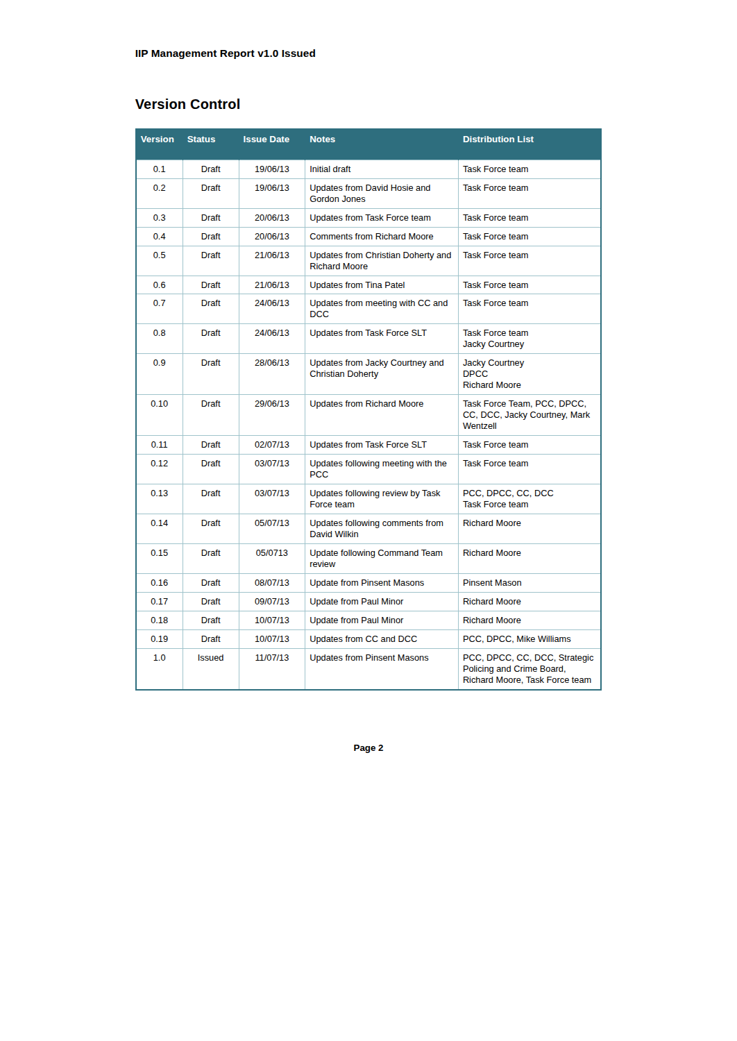IIP Management Report v1.0 Issued
Version Control
| Version | Status | Issue Date | Notes | Distribution List |
| --- | --- | --- | --- | --- |
| 0.1 | Draft | 19/06/13 | Initial draft | Task Force team |
| 0.2 | Draft | 19/06/13 | Updates from David Hosie and Gordon Jones | Task Force team |
| 0.3 | Draft | 20/06/13 | Updates from Task Force team | Task Force team |
| 0.4 | Draft | 20/06/13 | Comments from Richard Moore | Task Force team |
| 0.5 | Draft | 21/06/13 | Updates from Christian Doherty and Richard Moore | Task Force team |
| 0.6 | Draft | 21/06/13 | Updates from Tina Patel | Task Force team |
| 0.7 | Draft | 24/06/13 | Updates from meeting with CC and DCC | Task Force team |
| 0.8 | Draft | 24/06/13 | Updates from Task Force SLT | Task Force team Jacky Courtney |
| 0.9 | Draft | 28/06/13 | Updates from Jacky Courtney and Christian Doherty | Jacky Courtney DPCC Richard Moore |
| 0.10 | Draft | 29/06/13 | Updates from Richard Moore | Task Force Team, PCC, DPCC, CC, DCC, Jacky Courtney, Mark Wentzell |
| 0.11 | Draft | 02/07/13 | Updates from Task Force SLT | Task Force team |
| 0.12 | Draft | 03/07/13 | Updates following meeting with the PCC | Task Force team |
| 0.13 | Draft | 03/07/13 | Updates following review by Task Force team | PCC, DPCC, CC, DCC Task Force team |
| 0.14 | Draft | 05/07/13 | Updates following comments from David Wilkin | Richard Moore |
| 0.15 | Draft | 05/0713 | Update following Command Team review | Richard Moore |
| 0.16 | Draft | 08/07/13 | Update from Pinsent Masons | Pinsent Mason |
| 0.17 | Draft | 09/07/13 | Update from Paul Minor | Richard Moore |
| 0.18 | Draft | 10/07/13 | Update from Paul Minor | Richard Moore |
| 0.19 | Draft | 10/07/13 | Updates from CC and DCC | PCC, DPCC, Mike Williams |
| 1.0 | Issued | 11/07/13 | Updates from Pinsent Masons | PCC, DPCC, CC, DCC, Strategic Policing and Crime Board, Richard Moore, Task Force team |
Page 2